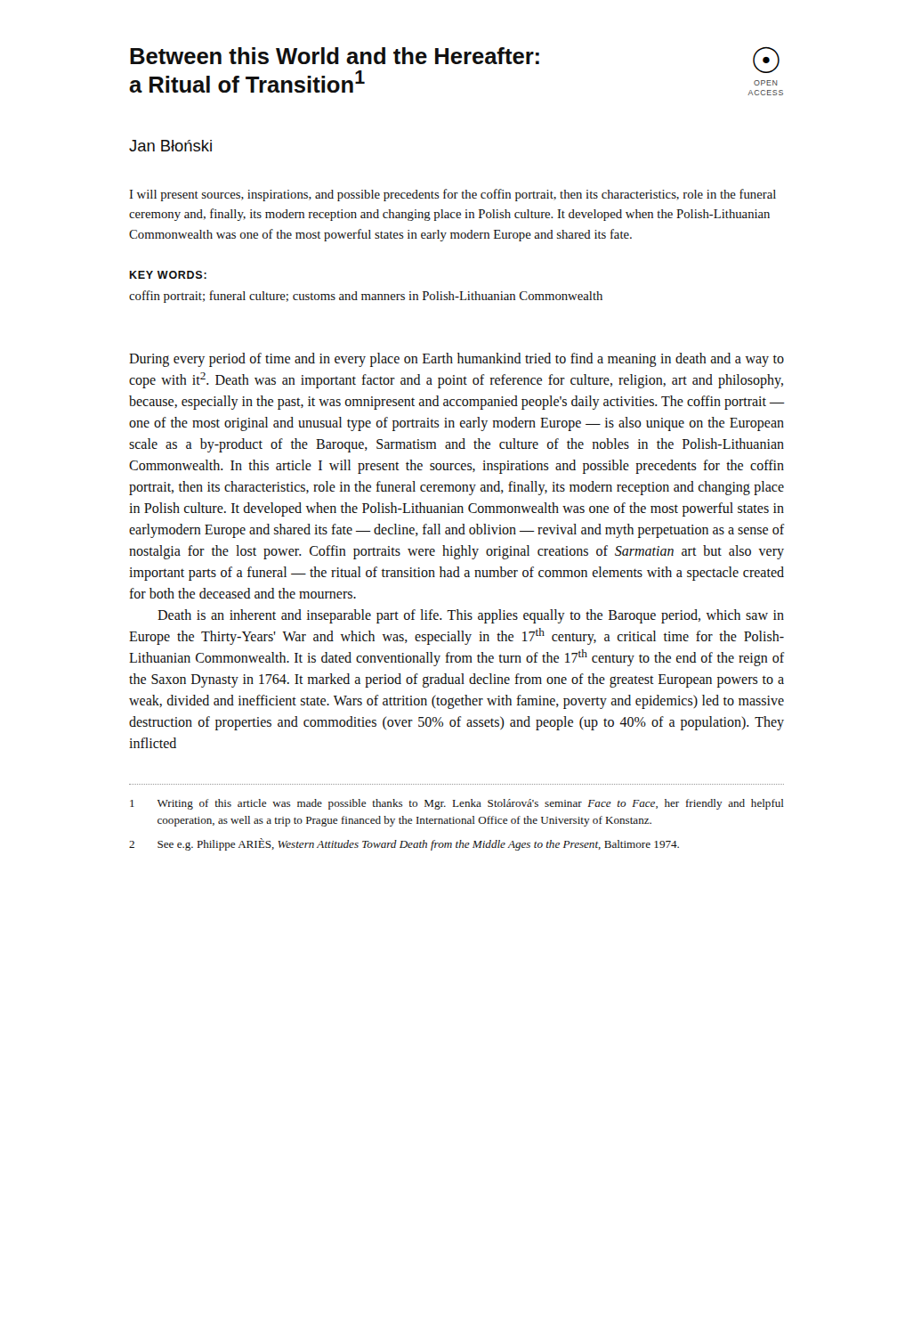☉ OPEN
ACCESS
Between this World and the Hereafter:
a Ritual of Transition1
Jan Błoński
I will present sources, inspirations, and possible precedents for the coffin portrait, then its characteristics, role in the funeral ceremony and, finally, its modern reception and changing place in Polish culture. It developed when the Polish-Lithuanian Commonwealth was one of the most powerful states in early modern Europe and shared its fate.
Key words:
coffin portrait; funeral culture; customs and manners in Polish-Lithuanian Commonwealth
During every period of time and in every place on Earth humankind tried to find a meaning in death and a way to cope with it2. Death was an important factor and a point of reference for culture, religion, art and philosophy, because, especially in the past, it was omnipresent and accompanied people's daily activities. The coffin portrait — one of the most original and unusual type of portraits in early modern Europe — is also unique on the European scale as a by-product of the Baroque, Sarmatism and the culture of the nobles in the Polish-Lithuanian Commonwealth. In this article I will present the sources, inspirations and possible precedents for the coffin portrait, then its characteristics, role in the funeral ceremony and, finally, its modern reception and changing place in Polish culture. It developed when the Polish-Lithuanian Commonwealth was one of the most powerful states in earlymodern Europe and shared its fate — decline, fall and oblivion — revival and myth perpetuation as a sense of nostalgia for the lost power. Coffin portraits were highly original creations of Sarmatian art but also very important parts of a funeral — the ritual of transition had a number of common elements with a spectacle created for both the deceased and the mourners.
Death is an inherent and inseparable part of life. This applies equally to the Baroque period, which saw in Europe the Thirty-Years' War and which was, especially in the 17th century, a critical time for the Polish-Lithuanian Commonwealth. It is dated conventionally from the turn of the 17th century to the end of the reign of the Saxon Dynasty in 1764. It marked a period of gradual decline from one of the greatest European powers to a weak, divided and inefficient state. Wars of attrition (together with famine, poverty and epidemics) led to massive destruction of properties and commodities (over 50% of assets) and people (up to 40% of a population). They inflicted
1 Writing of this article was made possible thanks to Mgr. Lenka Stolárová's seminar Face to Face, her friendly and helpful cooperation, as well as a trip to Prague financed by the International Office of the University of Konstanz.
2 See e.g. Philippe ARIÈS, Western Attitudes Toward Death from the Middle Ages to the Present, Baltimore 1974.